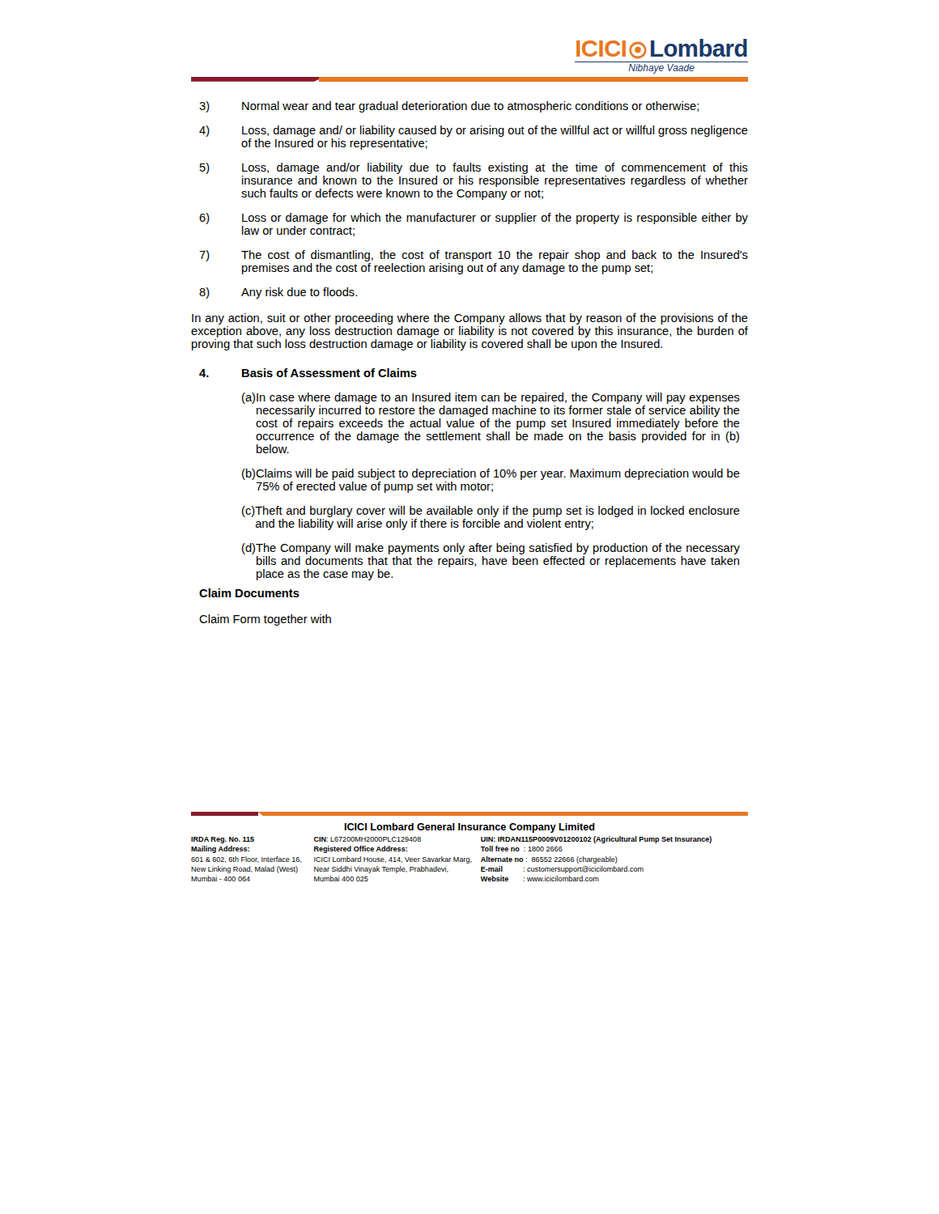ICICI⦿Lombard
Nibhaye Vaade
3)
Normal wear and tear gradual deterioration due to atmospheric conditions or otherwise;
4)
Loss, damage and/ or liability caused by or arising out of the willful act or willful gross negligence of the Insured or his representative;
5)
Loss, damage and/or liability due to faults existing at the time of commencement of this insurance and known to the Insured or his responsible representatives regardless of whether such faults or defects were known to the Company or not;
6)
Loss or damage for which the manufacturer or supplier of the property is responsible either by law or under contract;
7)
The cost of dismantling, the cost of transport 10 the repair shop and back to the Insured's premises and the cost of reelection arising out of any damage to the pump set;
8)
Any risk due to floods.
In any action, suit or other proceeding where the Company allows that by reason of the provisions of the exception above, any loss destruction damage or liability is not covered by this insurance, the burden of proving that such loss destruction damage or liability is covered shall be upon the Insured.
4. Basis of Assessment of Claims
(a)
In case where damage to an Insured item can be repaired, the Company will pay expenses necessarily incurred to restore the damaged machine to its former stale of service ability the cost of repairs exceeds the actual value of the pump set Insured immediately before the occurrence of the damage the settlement shall be made on the basis provided for in (b) below.
(b)
Claims will be paid subject to depreciation of 10% per year. Maximum depreciation would be 75% of erected value of pump set with motor;
(c)
Theft and burglary cover will be available only if the pump set is lodged in locked enclosure and the liability will arise only if there is forcible and violent entry;
(d)
The Company will make payments only after being satisfied by production of the necessary bills and documents that that the repairs, have been effected or replacements have taken place as the case may be.
Claim Documents
Claim Form together with
ICICI Lombard General Insurance Company Limited
| IRDA Reg. No. 115 | CIN : L67200MH2000PLC129408 | UIN: IRDAN115P0009V01200102 (Agricultural Pump Set Insurance) |
| Mailing Address: | Registered Office Address: | Toll free no : 1800 2666 |
| 601 & 602, 6th Floor, Interface 16, | ICICI Lombard House, 414, Veer Savarkar Marg, | Alternate no : 86552 22666 (chargeable) |
| New Linking Road, Malad (West) | Near Siddhi Vinayak Temple, Prabhadevi, | E-mail : customersupport@icicilombard.com |
| Mumbai - 400 064 | Mumbai 400 025 | Website : www.icicilombard.com |